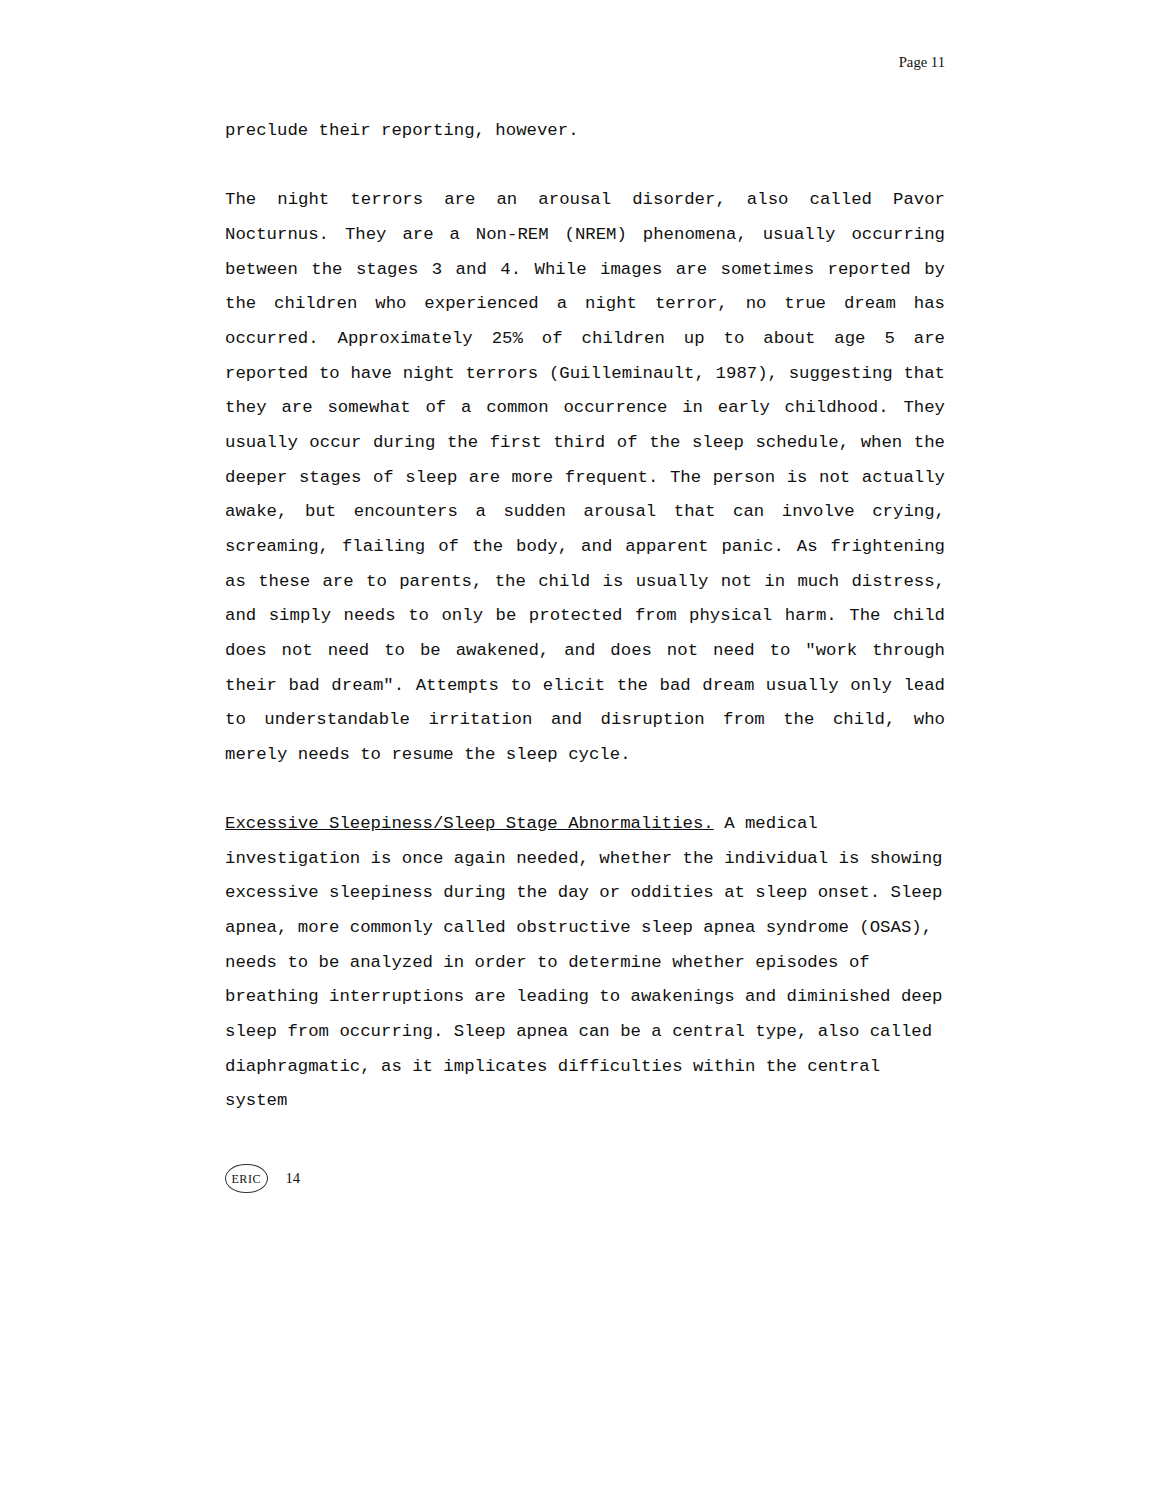Page 11
preclude their reporting, however.
The night terrors are an arousal disorder, also called Pavor Nocturnus. They are a Non-REM (NREM) phenomena, usually occurring between the stages 3 and 4. While images are sometimes reported by the children who experienced a night terror, no true dream has occurred. Approximately 25% of children up to about age 5 are reported to have night terrors (Guilleminault, 1987), suggesting that they are somewhat of a common occurrence in early childhood. They usually occur during the first third of the sleep schedule, when the deeper stages of sleep are more frequent. The person is not actually awake, but encounters a sudden arousal that can involve crying, screaming, flailing of the body, and apparent panic. As frightening as these are to parents, the child is usually not in much distress, and simply needs to only be protected from physical harm. The child does not need to be awakened, and does not need to "work through their bad dream". Attempts to elicit the bad dream usually only lead to understandable irritation and disruption from the child, who merely needs to resume the sleep cycle.
Excessive Sleepiness/Sleep Stage Abnormalities.
A medical investigation is once again needed, whether the individual is showing excessive sleepiness during the day or oddities at sleep onset. Sleep apnea, more commonly called obstructive sleep apnea syndrome (OSAS), needs to be analyzed in order to determine whether episodes of breathing interruptions are leading to awakenings and diminished deep sleep from occurring. Sleep apnea can be a central type, also called diaphragmatic, as it implicates difficulties within the central system
ERIC 14